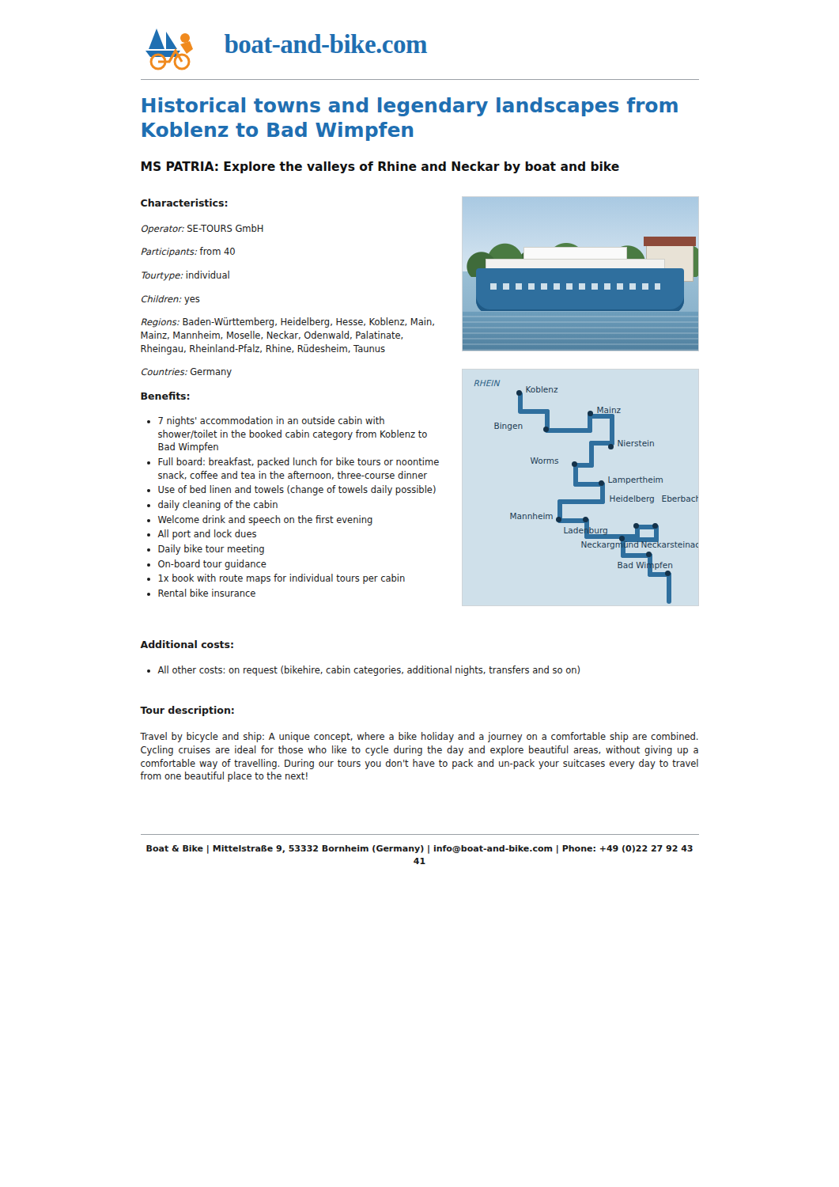boat-and-bike.com
Historical towns and legendary landscapes from Koblenz to Bad Wimpfen
MS PATRIA: Explore the valleys of Rhine and Neckar by boat and bike
Characteristics:
Operator: SE-TOURS GmbH
Participants: from 40
Tourtype: individual
Children: yes
Regions: Baden-Württemberg, Heidelberg, Hesse, Koblenz, Main, Mainz, Mannheim, Moselle, Neckar, Odenwald, Palatinate, Rheingau, Rheinland-Pfalz, Rhine, Rüdesheim, Taunus
Countries: Germany
Benefits:
7 nights' accommodation in an outside cabin with shower/toilet in the booked cabin category from Koblenz to Bad Wimpfen
Full board: breakfast, packed lunch for bike tours or noontime snack, coffee and tea in the afternoon, three-course dinner
Use of bed linen and towels (change of towels daily possible)
daily cleaning of the cabin
Welcome drink and speech on the first evening
All port and lock dues
Daily bike tour meeting
On-board tour guidance
1x book with route maps for individual tours per cabin
Rental bike insurance
RHEIN
Koblenz
Mainz
Bingen
Nierstein
Worms
Lampertheim
Heidelberg
Eberbach
Mannheim
Ladenburg
Neckargmünd
Neckarsteinach
Bad Wimpfen
Additional costs:
All other costs: on request (bikehire, cabin categories, additional nights, transfers and so on)
Tour description:
Travel by bicycle and ship: A unique concept, where a bike holiday and a journey on a comfortable ship are combined. Cycling cruises are ideal for those who like to cycle during the day and explore beautiful areas, without giving up a comfortable way of travelling. During our tours you don't have to pack and un-pack your suitcases every day to travel from one beautiful place to the next!
Boat & Bike | Mittelstraße 9, 53332 Bornheim (Germany) | info@boat-and-bike.com | Phone: +49 (0)22 27 92 43 41